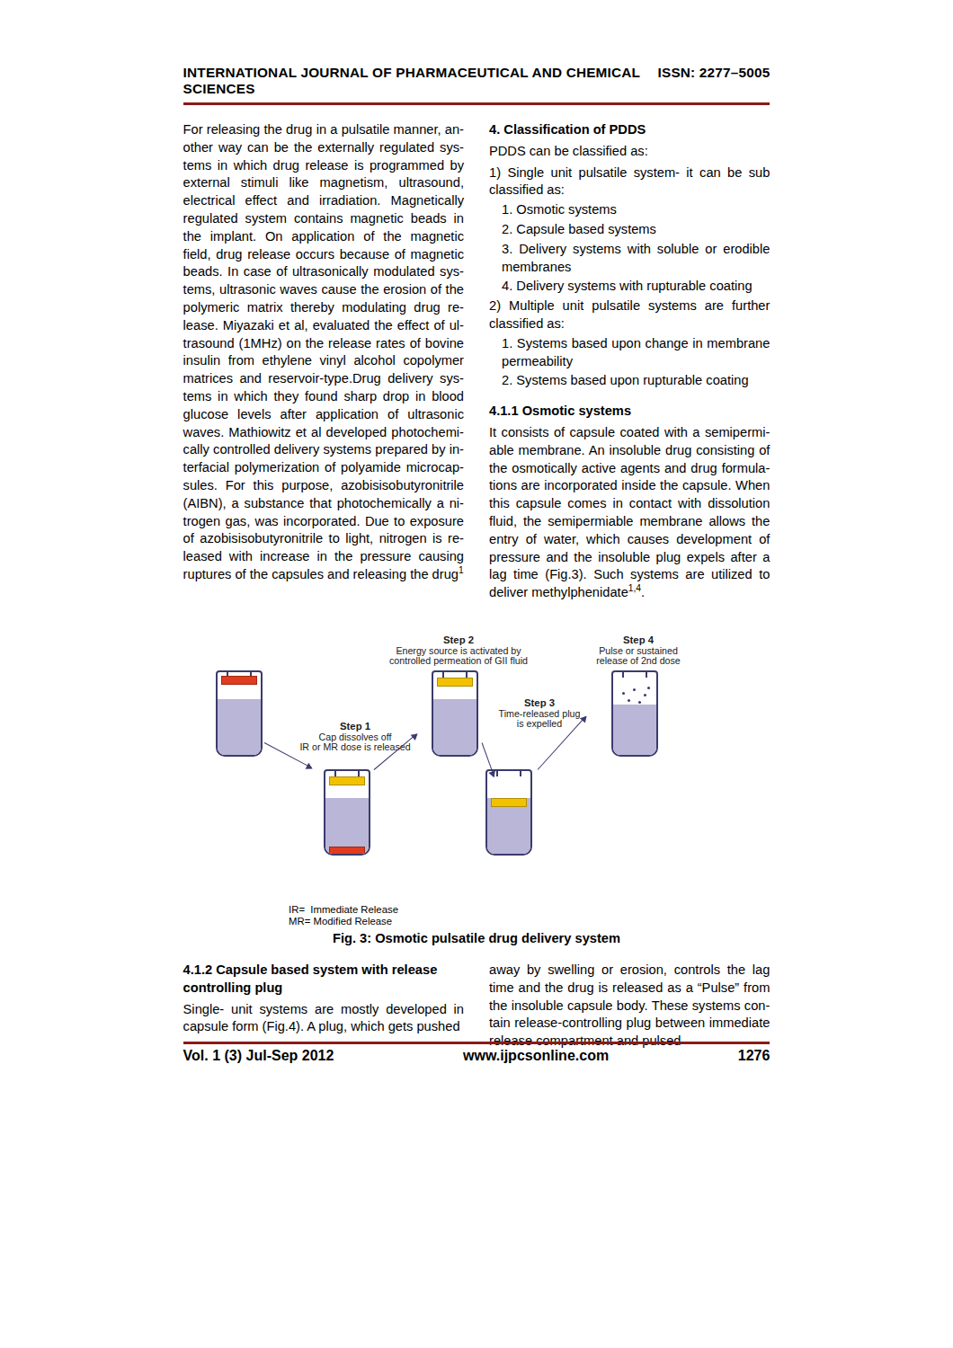INTERNATIONAL JOURNAL OF PHARMACEUTICAL AND CHEMICAL SCIENCES
ISSN: 2277–5005
For releasing the drug in a pulsatile manner, another way can be the externally regulated systems in which drug release is programmed by external stimuli like magnetism, ultrasound, electrical effect and irradiation. Magnetically regulated system contains magnetic beads in the implant. On application of the magnetic field, drug release occurs because of magnetic beads. In case of ultrasonically modulated systems, ultrasonic waves cause the erosion of the polymeric matrix thereby modulating drug release. Miyazaki et al, evaluated the effect of ultrasound (1MHz) on the release rates of bovine insulin from ethylene vinyl alcohol copolymer matrices and reservoir-type.Drug delivery systems in which they found sharp drop in blood glucose levels after application of ultrasonic waves. Mathiowitz et al developed photochemically controlled delivery systems prepared by interfacial polymerization of polyamide microcapsules. For this purpose, azobisisobutyronitrile (AIBN), a substance that photochemically a nitrogen gas, was incorporated. Due to exposure of azobisisobutyronitrile to light, nitrogen is released with increase in the pressure causing ruptures of the capsules and releasing the drug1
4. Classification of PDDS
PDDS can be classified as:
1) Single unit pulsatile system- it can be sub classified as:
1. Osmotic systems
2. Capsule based systems
3. Delivery systems with soluble or erodible membranes
4. Delivery systems with rupturable coating
2) Multiple unit pulsatile systems are further classified as:
1. Systems based upon change in membrane permeability
2. Systems based upon rupturable coating
4.1.1 Osmotic systems
It consists of capsule coated with a semipermiable membrane. An insoluble drug consisting of the osmotically active agents and drug formulations are incorporated inside the capsule. When this capsule comes in contact with dissolution fluid, the semipermiable membrane allows the entry of water, which causes development of pressure and the insoluble plug expels after a lag time (Fig.3). Such systems are utilized to deliver methylphenidate1,4.
Step 1
Cap dissolves off
IR or MR dose is released
Step 2
Energy source is activated by
controlled permeation of GII fluid
Step 3
Time-released plug
is expelled
Step 4
Pulse or sustained
release of 2nd dose
IR= Immediate Release
MR= Modified Release
Fig. 3: Osmotic pulsatile drug delivery system
4.1.2 Capsule based system with release controlling plug
Single- unit systems are mostly developed in capsule form (Fig.4). A plug, which gets pushed
away by swelling or erosion, controls the lag time and the drug is released as a “Pulse” from the insoluble capsule body. These systems contain release-controlling plug between immediate release compartment and pulsed
Vol. 1 (3) Jul-Sep 2012
www.ijpcsonline.com
1276